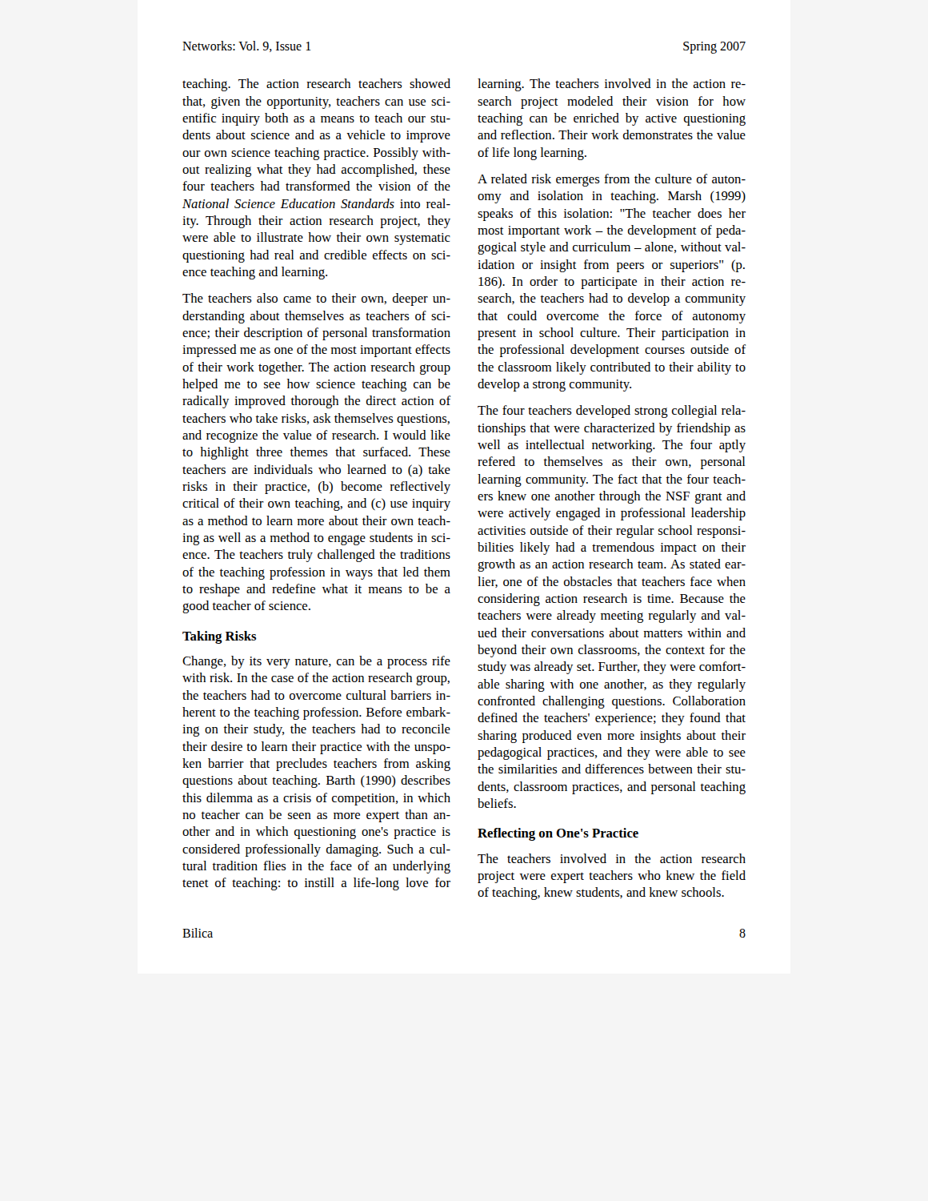Networks: Vol. 9, Issue 1 Spring 2007
teaching. The action research teachers showed that, given the opportunity, teachers can use scientific inquiry both as a means to teach our students about science and as a vehicle to improve our own science teaching practice. Possibly without realizing what they had accomplished, these four teachers had transformed the vision of the National Science Education Standards into reality. Through their action research project, they were able to illustrate how their own systematic questioning had real and credible effects on science teaching and learning.
The teachers also came to their own, deeper understanding about themselves as teachers of science; their description of personal transformation impressed me as one of the most important effects of their work together. The action research group helped me to see how science teaching can be radically improved thorough the direct action of teachers who take risks, ask themselves questions, and recognize the value of research. I would like to highlight three themes that surfaced. These teachers are individuals who learned to (a) take risks in their practice, (b) become reflectively critical of their own teaching, and (c) use inquiry as a method to learn more about their own teaching as well as a method to engage students in science. The teachers truly challenged the traditions of the teaching profession in ways that led them to reshape and redefine what it means to be a good teacher of science.
Taking Risks
Change, by its very nature, can be a process rife with risk. In the case of the action research group, the teachers had to overcome cultural barriers inherent to the teaching profession. Before embarking on their study, the teachers had to reconcile their desire to learn their practice with the unspoken barrier that precludes teachers from asking questions about teaching. Barth (1990) describes this dilemma as a crisis of competition, in which no teacher can be seen as more expert than another and in which questioning one's practice is considered professionally damaging. Such a cultural tradition flies in the face of an underlying tenet of teaching: to instill a life-long love for learning. The teachers involved in the action research project modeled their vision for how teaching can be enriched by active questioning and reflection. Their work demonstrates the value of life long learning.
A related risk emerges from the culture of autonomy and isolation in teaching. Marsh (1999) speaks of this isolation: "The teacher does her most important work – the development of pedagogical style and curriculum – alone, without validation or insight from peers or superiors" (p. 186). In order to participate in their action research, the teachers had to develop a community that could overcome the force of autonomy present in school culture. Their participation in the professional development courses outside of the classroom likely contributed to their ability to develop a strong community.
The four teachers developed strong collegial relationships that were characterized by friendship as well as intellectual networking. The four aptly refered to themselves as their own, personal learning community. The fact that the four teachers knew one another through the NSF grant and were actively engaged in professional leadership activities outside of their regular school responsibilities likely had a tremendous impact on their growth as an action research team. As stated earlier, one of the obstacles that teachers face when considering action research is time. Because the teachers were already meeting regularly and valued their conversations about matters within and beyond their own classrooms, the context for the study was already set. Further, they were comfortable sharing with one another, as they regularly confronted challenging questions. Collaboration defined the teachers' experience; they found that sharing produced even more insights about their pedagogical practices, and they were able to see the similarities and differences between their students, classroom practices, and personal teaching beliefs.
Reflecting on One's Practice
The teachers involved in the action research project were expert teachers who knew the field of teaching, knew students, and knew schools.
Bilica 8